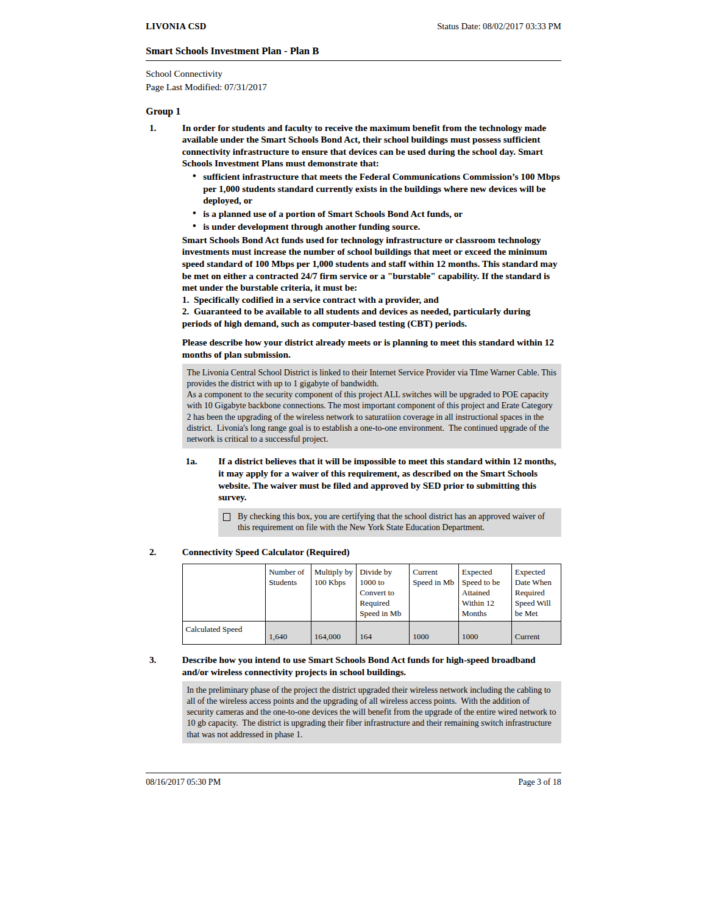LIVONIA CSD Status Date: 08/02/2017 03:33 PM
Smart Schools Investment Plan - Plan B
School Connectivity
Page Last Modified: 07/31/2017
Group 1
1.
In order for students and faculty to receive the maximum benefit from the technology made available under the Smart Schools Bond Act, their school buildings must possess sufficient connectivity infrastructure to ensure that devices can be used during the school day. Smart Schools Investment Plans must demonstrate that:
sufficient infrastructure that meets the Federal Communications Commission’s 100 Mbps per 1,000 students standard currently exists in the buildings where new devices will be deployed, or
is a planned use of a portion of Smart Schools Bond Act funds, or
is under development through another funding source.
Smart Schools Bond Act funds used for technology infrastructure or classroom technology investments must increase the number of school buildings that meet or exceed the minimum speed standard of 100 Mbps per 1,000 students and staff within 12 months. This standard may be met on either a contracted 24/7 firm service or a "burstable" capability. If the standard is met under the burstable criteria, it must be:
1. Specifically codified in a service contract with a provider, and
2. Guaranteed to be available to all students and devices as needed, particularly during periods of high demand, such as computer-based testing (CBT) periods.
Please describe how your district already meets or is planning to meet this standard within 12 months of plan submission.
The Livonia Central School District is linked to their Internet Service Provider via TIme Warner Cable. This provides the district with up to 1 gigabyte of bandwidth.
As a component to the security component of this project ALL switches will be upgraded to POE capacity with 10 Gigabyte backbone connections. The most important component of this project and Erate Category 2 has been the upgrading of the wireless network to saturatiion coverage in all instructional spaces in the district. Livonia's long range goal is to establish a one-to-one environment. The continued upgrade of the network is critical to a successful project.
1a.
If a district believes that it will be impossible to meet this standard within 12 months, it may apply for a waiver of this requirement, as described on the Smart Schools website. The waiver must be filed and approved by SED prior to submitting this survey.
By checking this box, you are certifying that the school district has an approved waiver of this requirement on file with the New York State Education Department.
2.
Connectivity Speed Calculator (Required)
| | Number of Students | Multiply by 100 Kbps | Divide by 1000 to Convert to Required Speed in Mb | Current Speed in Mb | Expected Speed to be Attained Within 12 Months | Expected Date When Required Speed Will be Met |
| --- | --- | --- | --- | --- | --- | --- |
| Calculated Speed | 1,640 | 164,000 | 164 | 1000 | 1000 | Current |
3.
Describe how you intend to use Smart Schools Bond Act funds for high-speed broadband and/or wireless connectivity projects in school buildings.
In the preliminary phase of the project the district upgraded their wireless network including the cabling to all of the wireless access points and the upgrading of all wireless access points. With the addition of security cameras and the one-to-one devices the will benefit from the upgrade of the entire wired network to 10 gb capacity. The district is upgrading their fiber infrastructure and their remaining switch infrastructure that was not addressed in phase 1.
08/16/2017 05:30 PM Page 3 of 18